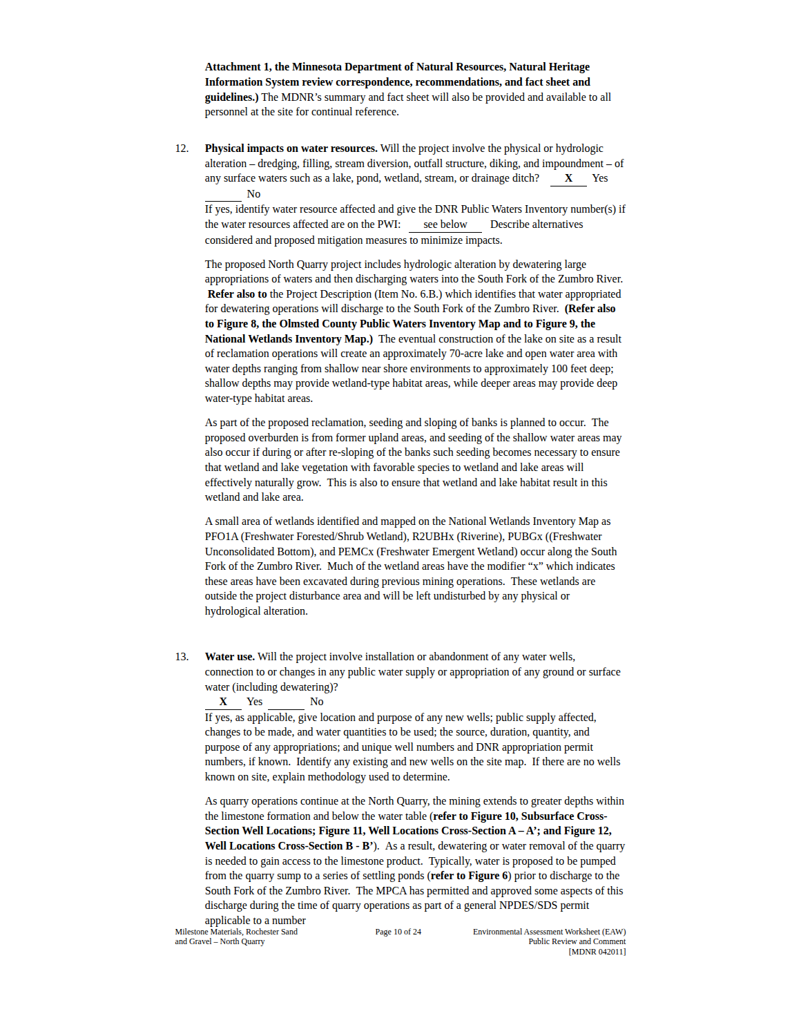Attachment 1, the Minnesota Department of Natural Resources, Natural Heritage Information System review correspondence, recommendations, and fact sheet and guidelines.) The MDNR’s summary and fact sheet will also be provided and available to all personnel at the site for continual reference.
12.
Physical impacts on water resources. Will the project involve the physical or hydrologic alteration – dredging, filling, stream diversion, outfall structure, diking, and impoundment – of any surface waters such as a lake, pond, wetland, stream, or drainage ditch? X Yes No
If yes, identify water resource affected and give the DNR Public Waters Inventory number(s) if the water resources affected are on the PWI: see below Describe alternatives considered and proposed mitigation measures to minimize impacts.
The proposed North Quarry project includes hydrologic alteration by dewatering large appropriations of waters and then discharging waters into the South Fork of the Zumbro River. Refer also to the Project Description (Item No. 6.B.) which identifies that water appropriated for dewatering operations will discharge to the South Fork of the Zumbro River. (Refer also to Figure 8, the Olmsted County Public Waters Inventory Map and to Figure 9, the National Wetlands Inventory Map.) The eventual construction of the lake on site as a result of reclamation operations will create an approximately 70-acre lake and open water area with water depths ranging from shallow near shore environments to approximately 100 feet deep; shallow depths may provide wetland-type habitat areas, while deeper areas may provide deep water-type habitat areas.
As part of the proposed reclamation, seeding and sloping of banks is planned to occur. The proposed overburden is from former upland areas, and seeding of the shallow water areas may also occur if during or after re-sloping of the banks such seeding becomes necessary to ensure that wetland and lake vegetation with favorable species to wetland and lake areas will effectively naturally grow. This is also to ensure that wetland and lake habitat result in this wetland and lake area.
A small area of wetlands identified and mapped on the National Wetlands Inventory Map as PFO1A (Freshwater Forested/Shrub Wetland), R2UBHx (Riverine), PUBGx ((Freshwater Unconsolidated Bottom), and PEMCx (Freshwater Emergent Wetland) occur along the South Fork of the Zumbro River. Much of the wetland areas have the modifier “x” which indicates these areas have been excavated during previous mining operations. These wetlands are outside the project disturbance area and will be left undisturbed by any physical or hydrological alteration.
13.
Water use. Will the project involve installation or abandonment of any water wells, connection to or changes in any public water supply or appropriation of any ground or surface water (including dewatering)?
X Yes No
If yes, as applicable, give location and purpose of any new wells; public supply affected, changes to be made, and water quantities to be used; the source, duration, quantity, and purpose of any appropriations; and unique well numbers and DNR appropriation permit numbers, if known. Identify any existing and new wells on the site map. If there are no wells known on site, explain methodology used to determine.
As quarry operations continue at the North Quarry, the mining extends to greater depths within the limestone formation and below the water table (refer to Figure 10, Subsurface Cross-Section Well Locations; Figure 11, Well Locations Cross-Section A – A’; and Figure 12, Well Locations Cross-Section B - B’). As a result, dewatering or water removal of the quarry is needed to gain access to the limestone product. Typically, water is proposed to be pumped from the quarry sump to a series of settling ponds (refer to Figure 6) prior to discharge to the South Fork of the Zumbro River. The MPCA has permitted and approved some aspects of this discharge during the time of quarry operations as part of a general NPDES/SDS permit applicable to a number
Milestone Materials, Rochester Sand
and Gravel – North Quarry
Page 10 of 24
Environmental Assessment Worksheet (EAW)
Public Review and Comment
[MDNR 042011]